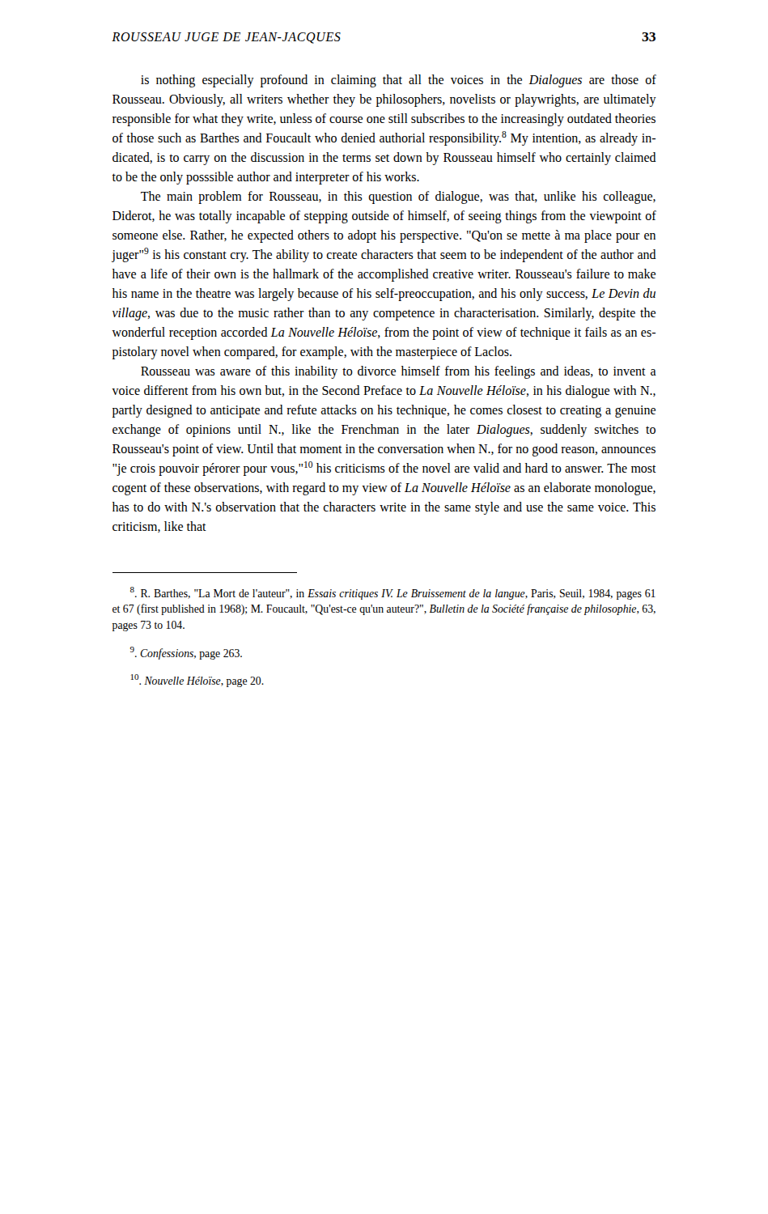ROUSSEAU JUGE DE JEAN-JACQUES 33
is nothing especially profound in claiming that all the voices in the Dialogues are those of Rousseau. Obviously, all writers whether they be philosophers, novelists or playwrights, are ultimately responsible for what they write, unless of course one still subscribes to the increasingly outdated theories of those such as Barthes and Foucault who denied authorial responsibility.8 My intention, as already indicated, is to carry on the discussion in the terms set down by Rousseau himself who certainly claimed to be the only posssible author and interpreter of his works.
The main problem for Rousseau, in this question of dialogue, was that, unlike his colleague, Diderot, he was totally incapable of stepping outside of himself, of seeing things from the viewpoint of someone else. Rather, he expected others to adopt his perspective. "Qu'on se mette à ma place pour en juger"9 is his constant cry. The ability to create characters that seem to be independent of the author and have a life of their own is the hallmark of the accomplished creative writer. Rousseau's failure to make his name in the theatre was largely because of his self-preoccupation, and his only success, Le Devin du village, was due to the music rather than to any competence in characterisation. Similarly, despite the wonderful reception accorded La Nouvelle Héloïse, from the point of view of technique it fails as an espistolary novel when compared, for example, with the masterpiece of Laclos.
Rousseau was aware of this inability to divorce himself from his feelings and ideas, to invent a voice different from his own but, in the Second Preface to La Nouvelle Héloïse, in his dialogue with N., partly designed to anticipate and refute attacks on his technique, he comes closest to creating a genuine exchange of opinions until N., like the Frenchman in the later Dialogues, suddenly switches to Rousseau's point of view. Until that moment in the conversation when N., for no good reason, announces "je crois pouvoir pérorer pour vous,"10 his criticisms of the novel are valid and hard to answer. The most cogent of these observations, with regard to my view of La Nouvelle Héloïse as an elaborate monologue, has to do with N.'s observation that the characters write in the same style and use the same voice. This criticism, like that
8. R. Barthes, "La Mort de l'auteur", in Essais critiques IV. Le Bruissement de la langue, Paris, Seuil, 1984, pages 61 et 67 (first published in 1968); M. Foucault, "Qu'est-ce qu'un auteur?", Bulletin de la Société française de philosophie, 63, pages 73 to 104.
9. Confessions, page 263.
10. Nouvelle Héloïse, page 20.